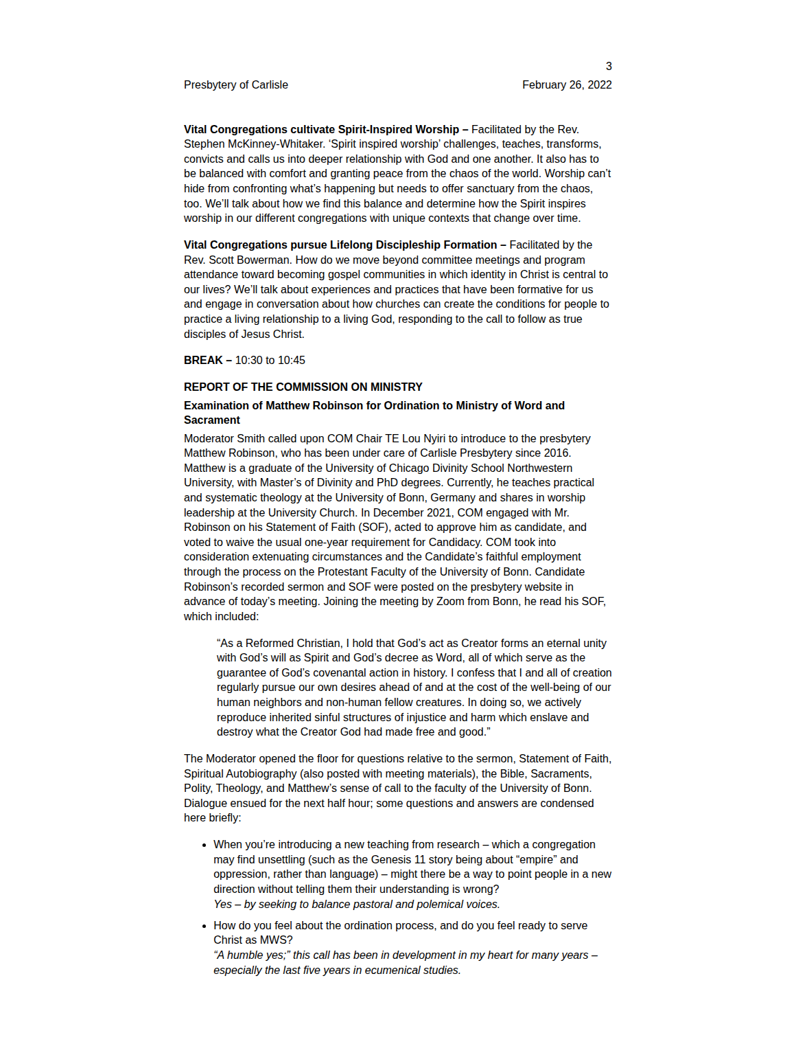3
Presbytery of Carlisle
February 26, 2022
Vital Congregations cultivate Spirit-Inspired Worship – Facilitated by the Rev. Stephen McKinney-Whitaker. ‘Spirit inspired worship’ challenges, teaches, transforms, convicts and calls us into deeper relationship with God and one another. It also has to be balanced with comfort and granting peace from the chaos of the world. Worship can’t hide from confronting what’s happening but needs to offer sanctuary from the chaos, too. We’ll talk about how we find this balance and determine how the Spirit inspires worship in our different congregations with unique contexts that change over time.
Vital Congregations pursue Lifelong Discipleship Formation – Facilitated by the Rev. Scott Bowerman. How do we move beyond committee meetings and program attendance toward becoming gospel communities in which identity in Christ is central to our lives? We’ll talk about experiences and practices that have been formative for us and engage in conversation about how churches can create the conditions for people to practice a living relationship to a living God, responding to the call to follow as true disciples of Jesus Christ.
BREAK – 10:30 to 10:45
REPORT OF THE COMMISSION ON MINISTRY
Examination of Matthew Robinson for Ordination to Ministry of Word and Sacrament
Moderator Smith called upon COM Chair TE Lou Nyiri to introduce to the presbytery Matthew Robinson, who has been under care of Carlisle Presbytery since 2016. Matthew is a graduate of the University of Chicago Divinity School Northwestern University, with Master’s of Divinity and PhD degrees. Currently, he teaches practical and systematic theology at the University of Bonn, Germany and shares in worship leadership at the University Church. In December 2021, COM engaged with Mr. Robinson on his Statement of Faith (SOF), acted to approve him as candidate, and voted to waive the usual one-year requirement for Candidacy. COM took into consideration extenuating circumstances and the Candidate’s faithful employment through the process on the Protestant Faculty of the University of Bonn. Candidate Robinson’s recorded sermon and SOF were posted on the presbytery website in advance of today’s meeting. Joining the meeting by Zoom from Bonn, he read his SOF, which included:
“As a Reformed Christian, I hold that God’s act as Creator forms an eternal unity with God’s will as Spirit and God’s decree as Word, all of which serve as the guarantee of God’s covenantal action in history. I confess that I and all of creation regularly pursue our own desires ahead of and at the cost of the well-being of our human neighbors and non-human fellow creatures. In doing so, we actively reproduce inherited sinful structures of injustice and harm which enslave and destroy what the Creator God had made free and good.”
The Moderator opened the floor for questions relative to the sermon, Statement of Faith, Spiritual Autobiography (also posted with meeting materials), the Bible, Sacraments, Polity, Theology, and Matthew’s sense of call to the faculty of the University of Bonn. Dialogue ensued for the next half hour; some questions and answers are condensed here briefly:
When you’re introducing a new teaching from research – which a congregation may find unsettling (such as the Genesis 11 story being about “empire” and oppression, rather than language) – might there be a way to point people in a new direction without telling them their understanding is wrong?
Yes – by seeking to balance pastoral and polemical voices.
How do you feel about the ordination process, and do you feel ready to serve Christ as MWS?
“A humble yes;” this call has been in development in my heart for many years – especially the last five years in ecumenical studies.